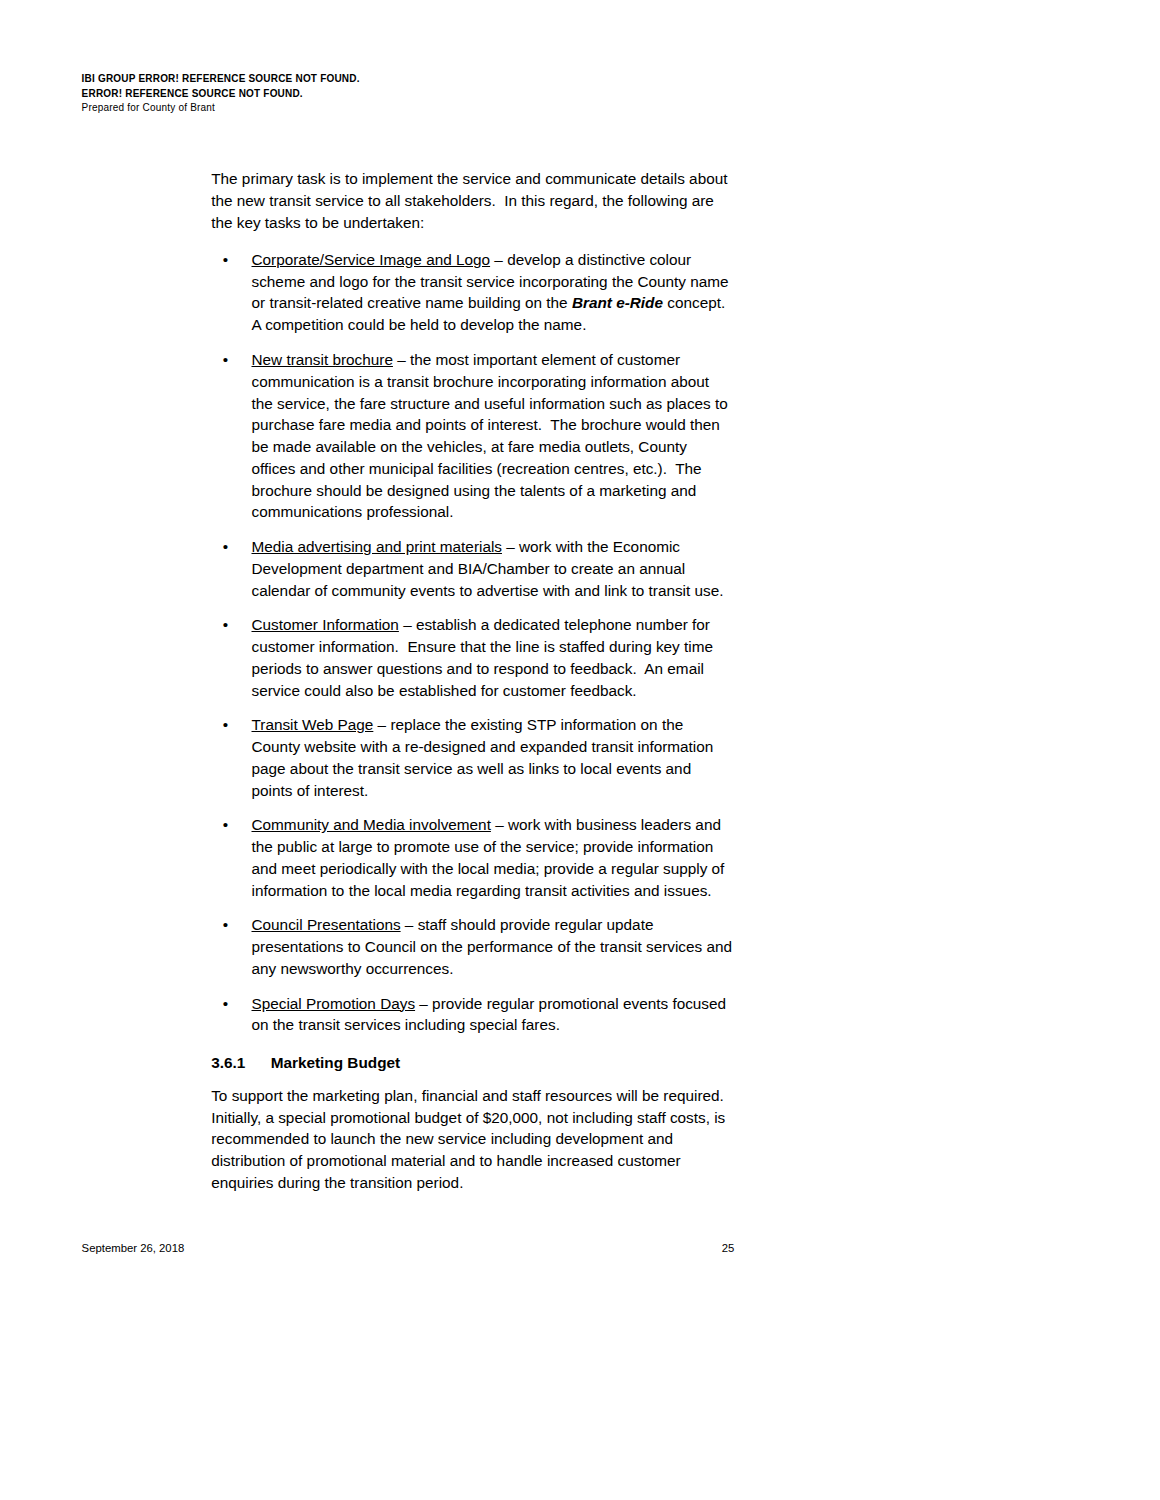IBI GROUP ERROR! REFERENCE SOURCE NOT FOUND.
ERROR! REFERENCE SOURCE NOT FOUND.
Prepared for County of Brant
The primary task is to implement the service and communicate details about the new transit service to all stakeholders. In this regard, the following are the key tasks to be undertaken:
Corporate/Service Image and Logo – develop a distinctive colour scheme and logo for the transit service incorporating the County name or transit-related creative name building on the Brant e-Ride concept. A competition could be held to develop the name.
New transit brochure – the most important element of customer communication is a transit brochure incorporating information about the service, the fare structure and useful information such as places to purchase fare media and points of interest. The brochure would then be made available on the vehicles, at fare media outlets, County offices and other municipal facilities (recreation centres, etc.). The brochure should be designed using the talents of a marketing and communications professional.
Media advertising and print materials – work with the Economic Development department and BIA/Chamber to create an annual calendar of community events to advertise with and link to transit use.
Customer Information – establish a dedicated telephone number for customer information. Ensure that the line is staffed during key time periods to answer questions and to respond to feedback. An email service could also be established for customer feedback.
Transit Web Page – replace the existing STP information on the County website with a re-designed and expanded transit information page about the transit service as well as links to local events and points of interest.
Community and Media involvement – work with business leaders and the public at large to promote use of the service; provide information and meet periodically with the local media; provide a regular supply of information to the local media regarding transit activities and issues.
Council Presentations – staff should provide regular update presentations to Council on the performance of the transit services and any newsworthy occurrences.
Special Promotion Days – provide regular promotional events focused on the transit services including special fares.
3.6.1 Marketing Budget
To support the marketing plan, financial and staff resources will be required. Initially, a special promotional budget of $20,000, not including staff costs, is recommended to launch the new service including development and distribution of promotional material and to handle increased customer enquiries during the transition period.
September 26, 2018
25